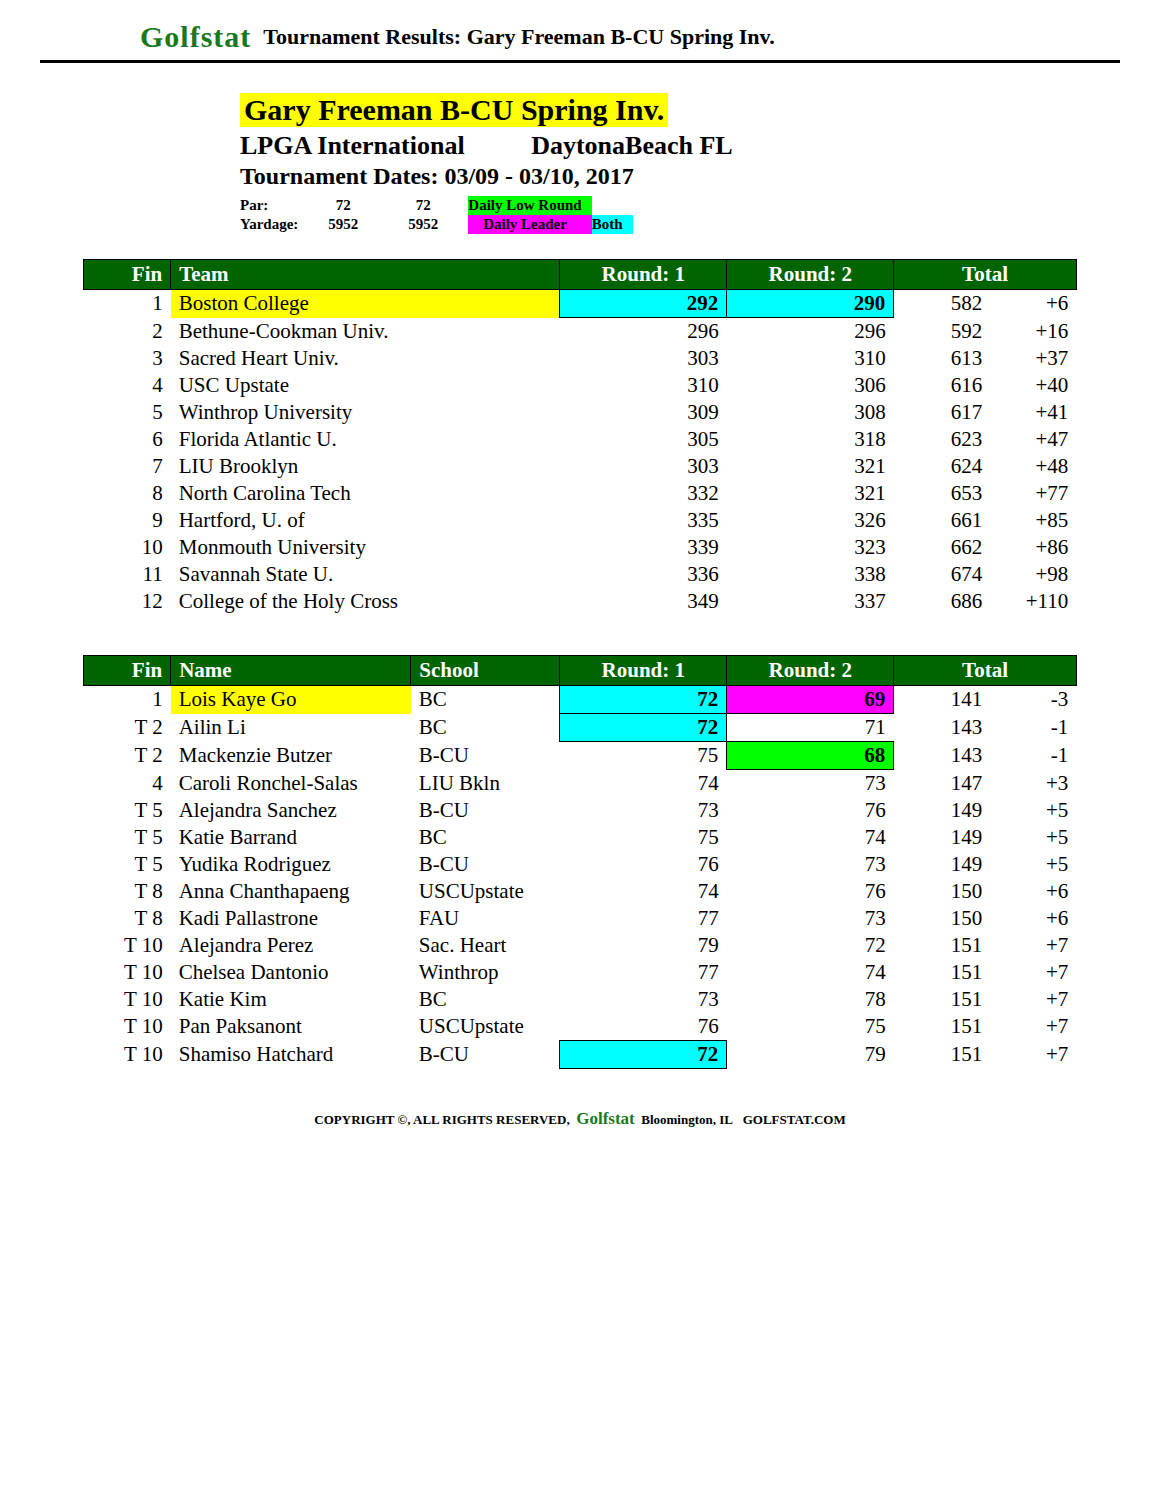Golfstat
Tournament Results: Gary Freeman B-CU Spring Inv.
Gary Freeman B-CU Spring Inv.
LPGA International DaytonaBeach FL
Tournament Dates: 03/09 - 03/10, 2017
| Par: | 72 | 72 | Daily Low Round |
| Yardage: | 5952 | 5952 | Daily Leader | Both |
| Fin | Team | Round: 1 | Round: 2 | Total |
| --- | --- | --- | --- | --- |
| 1 | Boston College | 292 | 290 | 582 | +6 |
| 2 | Bethune-Cookman Univ. | 296 | 296 | 592 | +16 |
| 3 | Sacred Heart Univ. | 303 | 310 | 613 | +37 |
| 4 | USC Upstate | 310 | 306 | 616 | +40 |
| 5 | Winthrop University | 309 | 308 | 617 | +41 |
| 6 | Florida Atlantic U. | 305 | 318 | 623 | +47 |
| 7 | LIU Brooklyn | 303 | 321 | 624 | +48 |
| 8 | North Carolina Tech | 332 | 321 | 653 | +77 |
| 9 | Hartford, U. of | 335 | 326 | 661 | +85 |
| 10 | Monmouth University | 339 | 323 | 662 | +86 |
| 11 | Savannah State U. | 336 | 338 | 674 | +98 |
| 12 | College of the Holy Cross | 349 | 337 | 686 | +110 |
| Fin | Name | School | Round: 1 | Round: 2 | Total |
| --- | --- | --- | --- | --- | --- |
| 1 | Lois Kaye Go | BC | 72 | 69 | 141 | -3 |
| T 2 | Ailin Li | BC | 72 | 71 | 143 | -1 |
| T 2 | Mackenzie Butzer | B-CU | 75 | 68 | 143 | -1 |
| 4 | Caroli Ronchel-Salas | LIU Bkln | 74 | 73 | 147 | +3 |
| T 5 | Alejandra Sanchez | B-CU | 73 | 76 | 149 | +5 |
| T 5 | Katie Barrand | BC | 75 | 74 | 149 | +5 |
| T 5 | Yudika Rodriguez | B-CU | 76 | 73 | 149 | +5 |
| T 8 | Anna Chanthapaeng | USCUpstate | 74 | 76 | 150 | +6 |
| T 8 | Kadi Pallastrone | FAU | 77 | 73 | 150 | +6 |
| T 10 | Alejandra Perez | Sac. Heart | 79 | 72 | 151 | +7 |
| T 10 | Chelsea Dantonio | Winthrop | 77 | 74 | 151 | +7 |
| T 10 | Katie Kim | BC | 73 | 78 | 151 | +7 |
| T 10 | Pan Paksanont | USCUpstate | 76 | 75 | 151 | +7 |
| T 10 | Shamiso Hatchard | B-CU | 72 | 79 | 151 | +7 |
COPYRIGHT ©, ALL RIGHTS RESERVED, Golfstat Bloomington, IL GOLFSTAT.COM